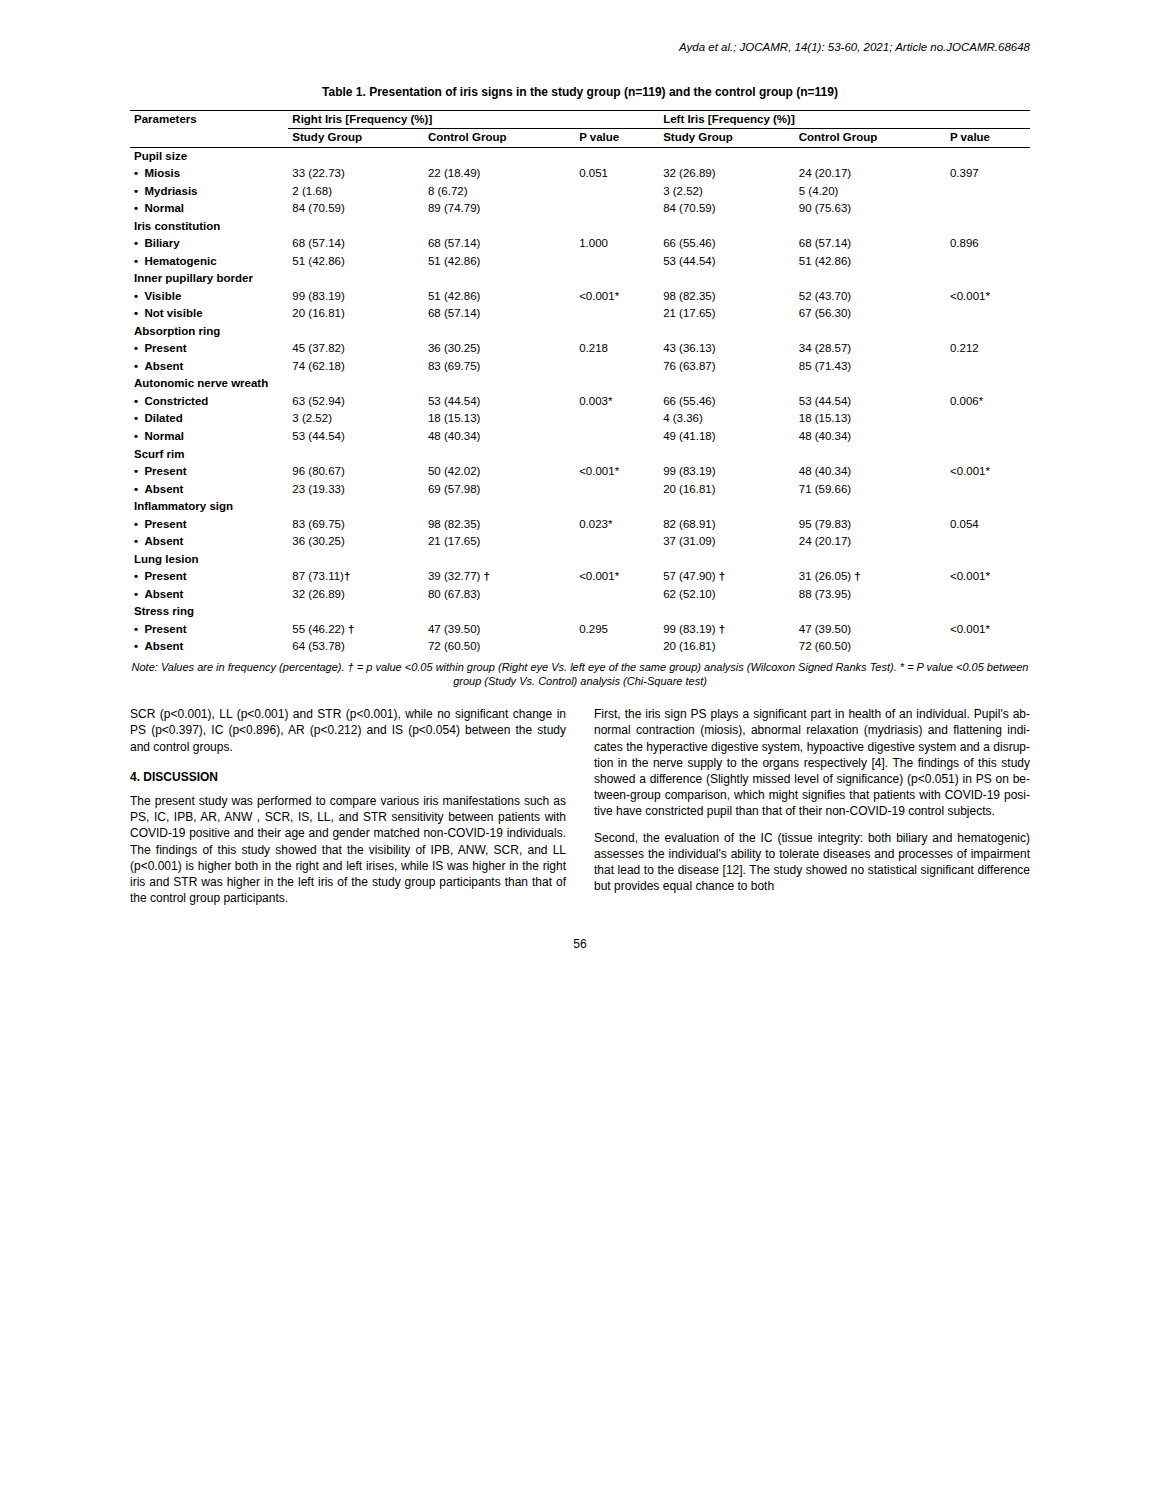Ayda et al.; JOCAMR, 14(1): 53-60, 2021; Article no.JOCAMR.68648
Table 1. Presentation of iris signs in the study group (n=119) and the control group (n=119)
| Parameters | Right Iris [Frequency (%)] | Left Iris [Frequency (%)] |
| --- | --- | --- |
| Study Group | Control Group | P value | Study Group | Control Group | P value |
| Pupil size |
| • Miosis | 33 (22.73) | 22 (18.49) | 0.051 | 32 (26.89) | 24 (20.17) | 0.397 |
| • Mydriasis | 2 (1.68) | 8 (6.72) | | 3 (2.52) | 5 (4.20) | |
| • Normal | 84 (70.59) | 89 (74.79) | | 84 (70.59) | 90 (75.63) | |
| Iris constitution |
| • Biliary | 68 (57.14) | 68 (57.14) | 1.000 | 66 (55.46) | 68 (57.14) | 0.896 |
| • Hematogenic | 51 (42.86) | 51 (42.86) | | 53 (44.54) | 51 (42.86) | |
| Inner pupillary border |
| • Visible | 99 (83.19) | 51 (42.86) | <0.001* | 98 (82.35) | 52 (43.70) | <0.001* |
| • Not visible | 20 (16.81) | 68 (57.14) | | 21 (17.65) | 67 (56.30) | |
| Absorption ring |
| • Present | 45 (37.82) | 36 (30.25) | 0.218 | 43 (36.13) | 34 (28.57) | 0.212 |
| • Absent | 74 (62.18) | 83 (69.75) | | 76 (63.87) | 85 (71.43) | |
| Autonomic nerve wreath |
| • Constricted | 63 (52.94) | 53 (44.54) | 0.003* | 66 (55.46) | 53 (44.54) | 0.006* |
| • Dilated | 3 (2.52) | 18 (15.13) | | 4 (3.36) | 18 (15.13) | |
| • Normal | 53 (44.54) | 48 (40.34) | | 49 (41.18) | 48 (40.34) | |
| Scurf rim |
| • Present | 96 (80.67) | 50 (42.02) | <0.001* | 99 (83.19) | 48 (40.34) | <0.001* |
| • Absent | 23 (19.33) | 69 (57.98) | | 20 (16.81) | 71 (59.66) | |
| Inflammatory sign |
| • Present | 83 (69.75) | 98 (82.35) | 0.023* | 82 (68.91) | 95 (79.83) | 0.054 |
| • Absent | 36 (30.25) | 21 (17.65) | | 37 (31.09) | 24 (20.17) | |
| Lung lesion |
| • Present | 87 (73.11) † | 39 (32.77) † | <0.001* | 57 (47.90) † | 31 (26.05) † | <0.001* |
| • Absent | 32 (26.89) | 80 (67.83) | | 62 (52.10) | 88 (73.95) | |
| Stress ring |
| • Present | 55 (46.22) † | 47 (39.50) | 0.295 | 99 (83.19) † | 47 (39.50) | <0.001* |
| • Absent | 64 (53.78) | 72 (60.50) | | 20 (16.81) | 72 (60.50) | |
Note: Values are in frequency (percentage). † = p value <0.05 within group (Right eye Vs. left eye of the same group) analysis (Wilcoxon Signed Ranks Test). * = P value <0.05 between group (Study Vs. Control) analysis (Chi-Square test)
SCR (p<0.001), LL (p<0.001) and STR (p<0.001), while no significant change in PS (p<0.397), IC (p<0.896), AR (p<0.212) and IS (p<0.054) between the study and control groups.
4. DISCUSSION
The present study was performed to compare various iris manifestations such as PS, IC, IPB, AR, ANW , SCR, IS, LL, and STR sensitivity between patients with COVID-19 positive and their age and gender matched non-COVID-19 individuals. The findings of this study showed that the visibility of IPB, ANW, SCR, and LL (p<0.001) is higher both in the right and left irises, while IS was higher in the right iris and STR was higher in the left iris of the study group participants than that of the control group participants.
First, the iris sign PS plays a significant part in health of an individual. Pupil's abnormal contraction (miosis), abnormal relaxation (mydriasis) and flattening indicates the hyperactive digestive system, hypoactive digestive system and a disruption in the nerve supply to the organs respectively [4]. The findings of this study showed a difference (Slightly missed level of significance) (p<0.051) in PS on between-group comparison, which might signifies that patients with COVID-19 positive have constricted pupil than that of their non-COVID-19 control subjects.
Second, the evaluation of the IC (tissue integrity: both biliary and hematogenic) assesses the individual's ability to tolerate diseases and processes of impairment that lead to the disease [12]. The study showed no statistical significant difference but provides equal chance to both
56